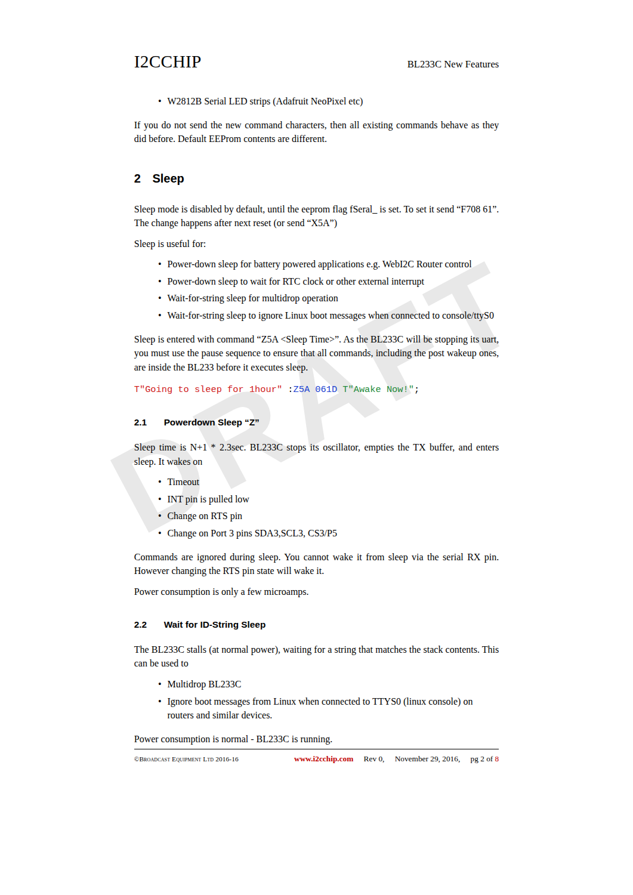DRAFT
I2CCHIP
BL233C New Features
W2812B Serial LED strips (Adafruit NeoPixel etc)
If you do not send the new command characters, then all existing commands behave as they did before. Default EEProm contents are different.
2 Sleep
Sleep mode is disabled by default, until the eeprom flag fSeral_ is set. To set it send “F708 61”. The change happens after next reset (or send “X5A”)
Sleep is useful for:
Power-down sleep for battery powered applications e.g. WebI2C Router control
Power-down sleep to wait for RTC clock or other external interrupt
Wait-for-string sleep for multidrop operation
Wait-for-string sleep to ignore Linux boot messages when connected to console/ttyS0
Sleep is entered with command “Z5A <Sleep Time>”. As the BL233C will be stopping its uart, you must use the pause sequence to ensure that all commands, including the post wakeup ones, are inside the BL233 before it executes sleep.
T"Going to sleep for 1hour" : Z5A 061D T"Awake Now!";
2.1 Powerdown Sleep “Z”
Sleep time is N+1 * 2.3sec. BL233C stops its oscillator, empties the TX buffer, and enters sleep. It wakes on
Timeout
INT pin is pulled low
Change on RTS pin
Change on Port 3 pins SDA3,SCL3, CS3/P5
Commands are ignored during sleep. You cannot wake it from sleep via the serial RX pin. However changing the RTS pin state will wake it.
Power consumption is only a few microamps.
2.2 Wait for ID-String Sleep
The BL233C stalls (at normal power), waiting for a string that matches the stack contents. This can be used to
Multidrop BL233C
Ignore boot messages from Linux when connected to TTYS0 (linux console) on routers and similar devices.
Power consumption is normal - BL233C is running.
©Broadcast Equipment Ltd 2016-16
www.i2cchip.com Rev 0, November 29, 2016, pg 2 of 8